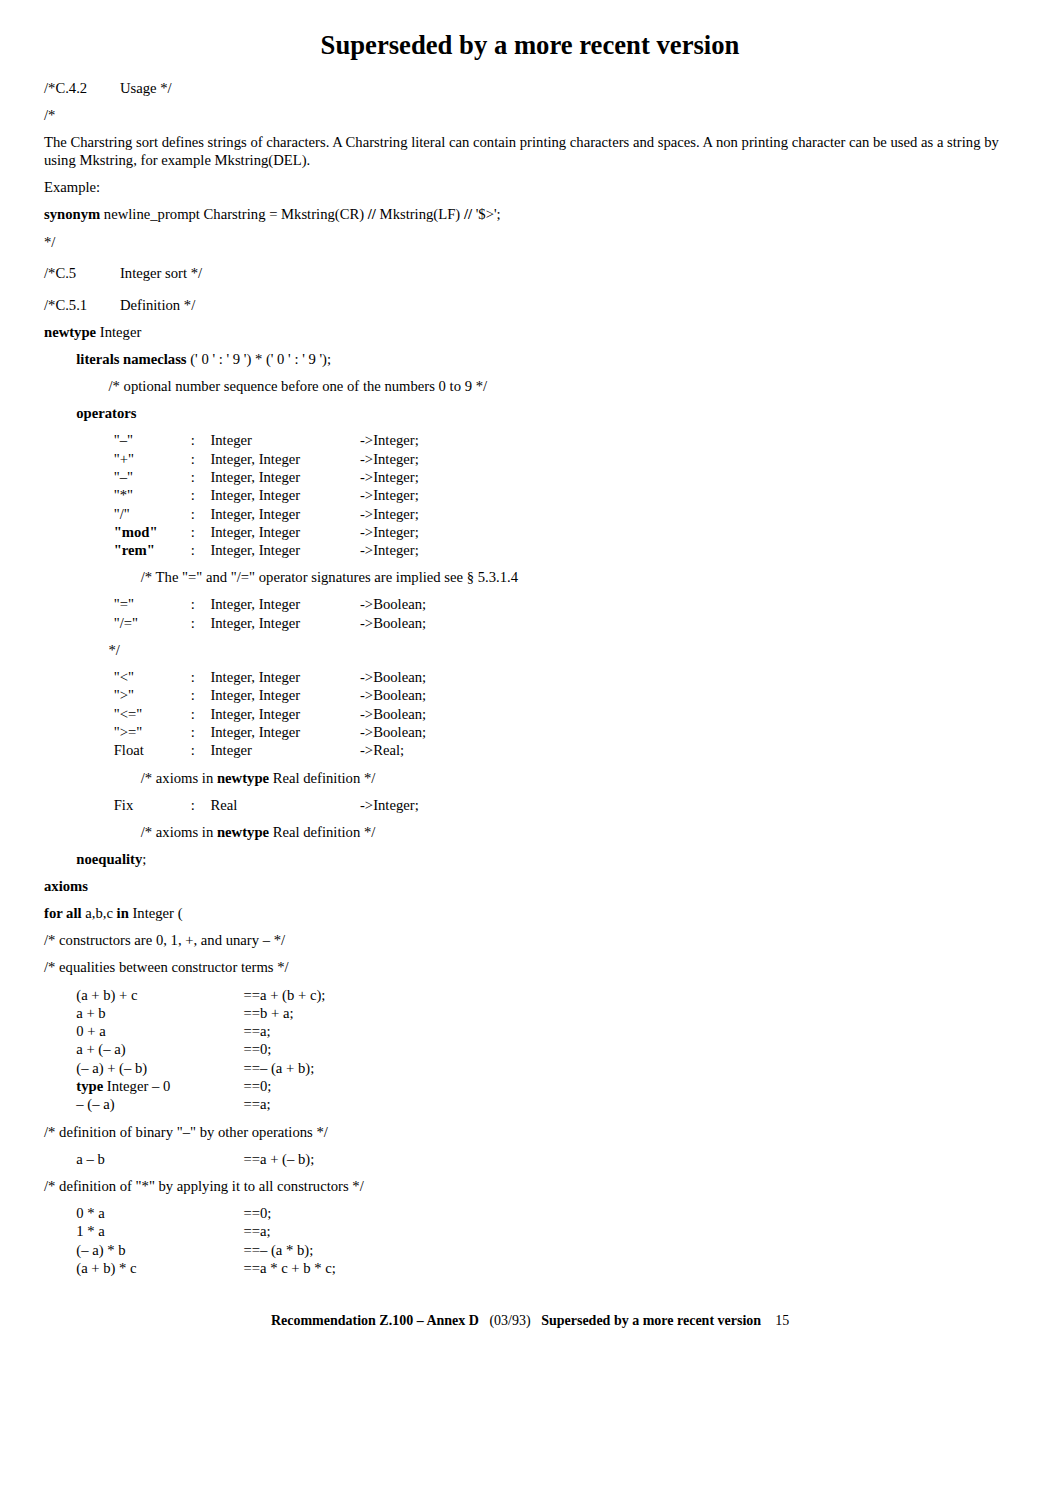Superseded by a more recent version
/*C.4.2 Usage */
/*
The Charstring sort defines strings of characters. A Charstring literal can contain printing characters and spaces. A non printing character can be used as a string by using Mkstring, for example Mkstring(DEL).
Example:
synonym newline_prompt Charstring = Mkstring(CR) // Mkstring(LF) // '$>';
*/
/*C.5 Integer sort */
/*C.5.1 Definition */
newtype Integer
literals nameclass (' 0 ' : ' 9 ') * (' 0 ' : ' 9 ');
/* optional number sequence before one of the numbers 0 to 9 */
operators
| "–" | : | Integer | ->Integer; |
| "+" | : | Integer, Integer | ->Integer; |
| "–" | : | Integer, Integer | ->Integer; |
| "*" | : | Integer, Integer | ->Integer; |
| "/" | : | Integer, Integer | ->Integer; |
| "mod" | : | Integer, Integer | ->Integer; |
| "rem" | : | Integer, Integer | ->Integer; |
/* The "=" and "/=" operator signatures are implied see § 5.3.1.4
| "=" | : | Integer, Integer | ->Boolean; |
| "/=" | : | Integer, Integer | ->Boolean; |
*/
| "<" | : | Integer, Integer | ->Boolean; |
| ">" | : | Integer, Integer | ->Boolean; |
| "<=" | : | Integer, Integer | ->Boolean; |
| ">=" | : | Integer, Integer | ->Boolean; |
| Float | : | Integer | ->Real; |
/* axioms in newtype Real definition */
| Fix | : | Real | ->Integer; |
/* axioms in newtype Real definition */
noequality;
axioms
for all a,b,c in Integer (
/* constructors are 0, 1, +, and unary – */
/* equalities between constructor terms */
| (a + b) + c | ==a + (b + c); |
| a + b | ==b + a; |
| 0 + a | ==a; |
| a + (– a) | ==0; |
| (– a) + (– b) | ==– (a + b); |
| type Integer – 0 | ==0; |
| – (– a) | ==a; |
/* definition of binary "–" by other operations */
| a – b | ==a + (– b); |
/* definition of "*" by applying it to all constructors */
| 0 * a | ==0; |
| 1 * a | ==a; |
| (– a) * b | ==– (a * b); |
| (a + b) * c | ==a * c + b * c; |
Recommendation Z.100 – Annex D (03/93) Superseded by a more recent version 15